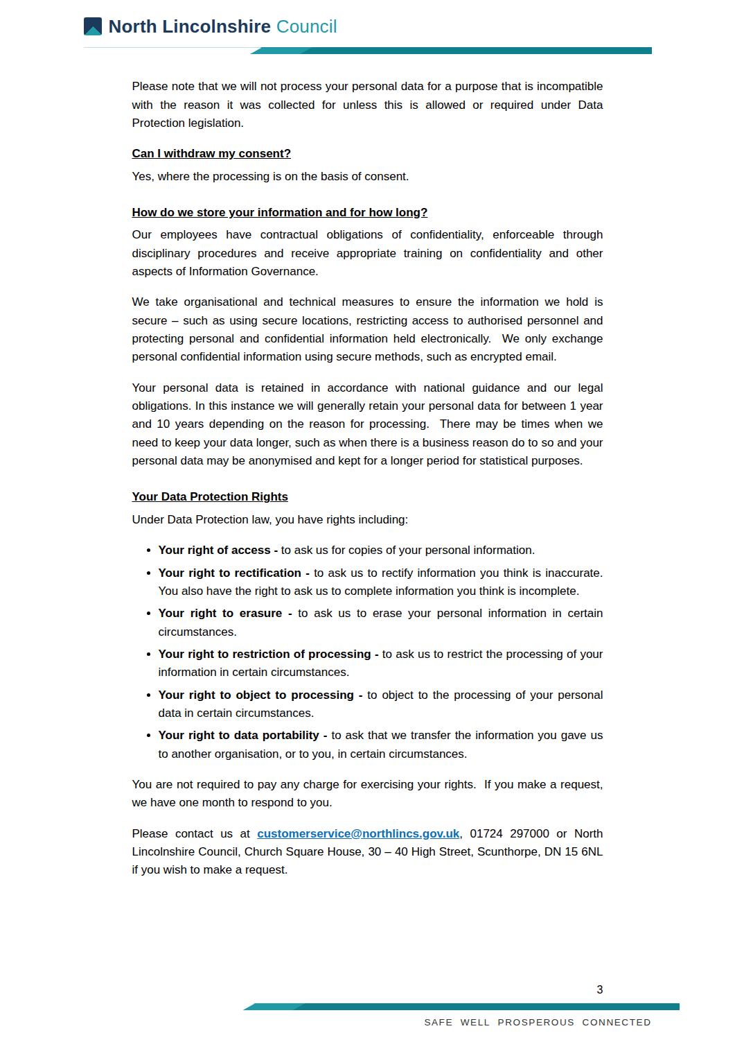North Lincolnshire Council
Please note that we will not process your personal data for a purpose that is incompatible with the reason it was collected for unless this is allowed or required under Data Protection legislation.
Can I withdraw my consent?
Yes, where the processing is on the basis of consent.
How do we store your information and for how long?
Our employees have contractual obligations of confidentiality, enforceable through disciplinary procedures and receive appropriate training on confidentiality and other aspects of Information Governance.
We take organisational and technical measures to ensure the information we hold is secure – such as using secure locations, restricting access to authorised personnel and protecting personal and confidential information held electronically. We only exchange personal confidential information using secure methods, such as encrypted email.
Your personal data is retained in accordance with national guidance and our legal obligations. In this instance we will generally retain your personal data for between 1 year and 10 years depending on the reason for processing. There may be times when we need to keep your data longer, such as when there is a business reason do to so and your personal data may be anonymised and kept for a longer period for statistical purposes.
Your Data Protection Rights
Under Data Protection law, you have rights including:
Your right of access - to ask us for copies of your personal information.
Your right to rectification - to ask us to rectify information you think is inaccurate. You also have the right to ask us to complete information you think is incomplete.
Your right to erasure - to ask us to erase your personal information in certain circumstances.
Your right to restriction of processing - to ask us to restrict the processing of your information in certain circumstances.
Your right to object to processing - to object to the processing of your personal data in certain circumstances.
Your right to data portability - to ask that we transfer the information you gave us to another organisation, or to you, in certain circumstances.
You are not required to pay any charge for exercising your rights. If you make a request, we have one month to respond to you.
Please contact us at customerservice@northlincs.gov.uk, 01724 297000 or North Lincolnshire Council, Church Square House, 30 – 40 High Street, Scunthorpe, DN 15 6NL if you wish to make a request.
3
SAFE WELL PROSPEROUS CONNECTED